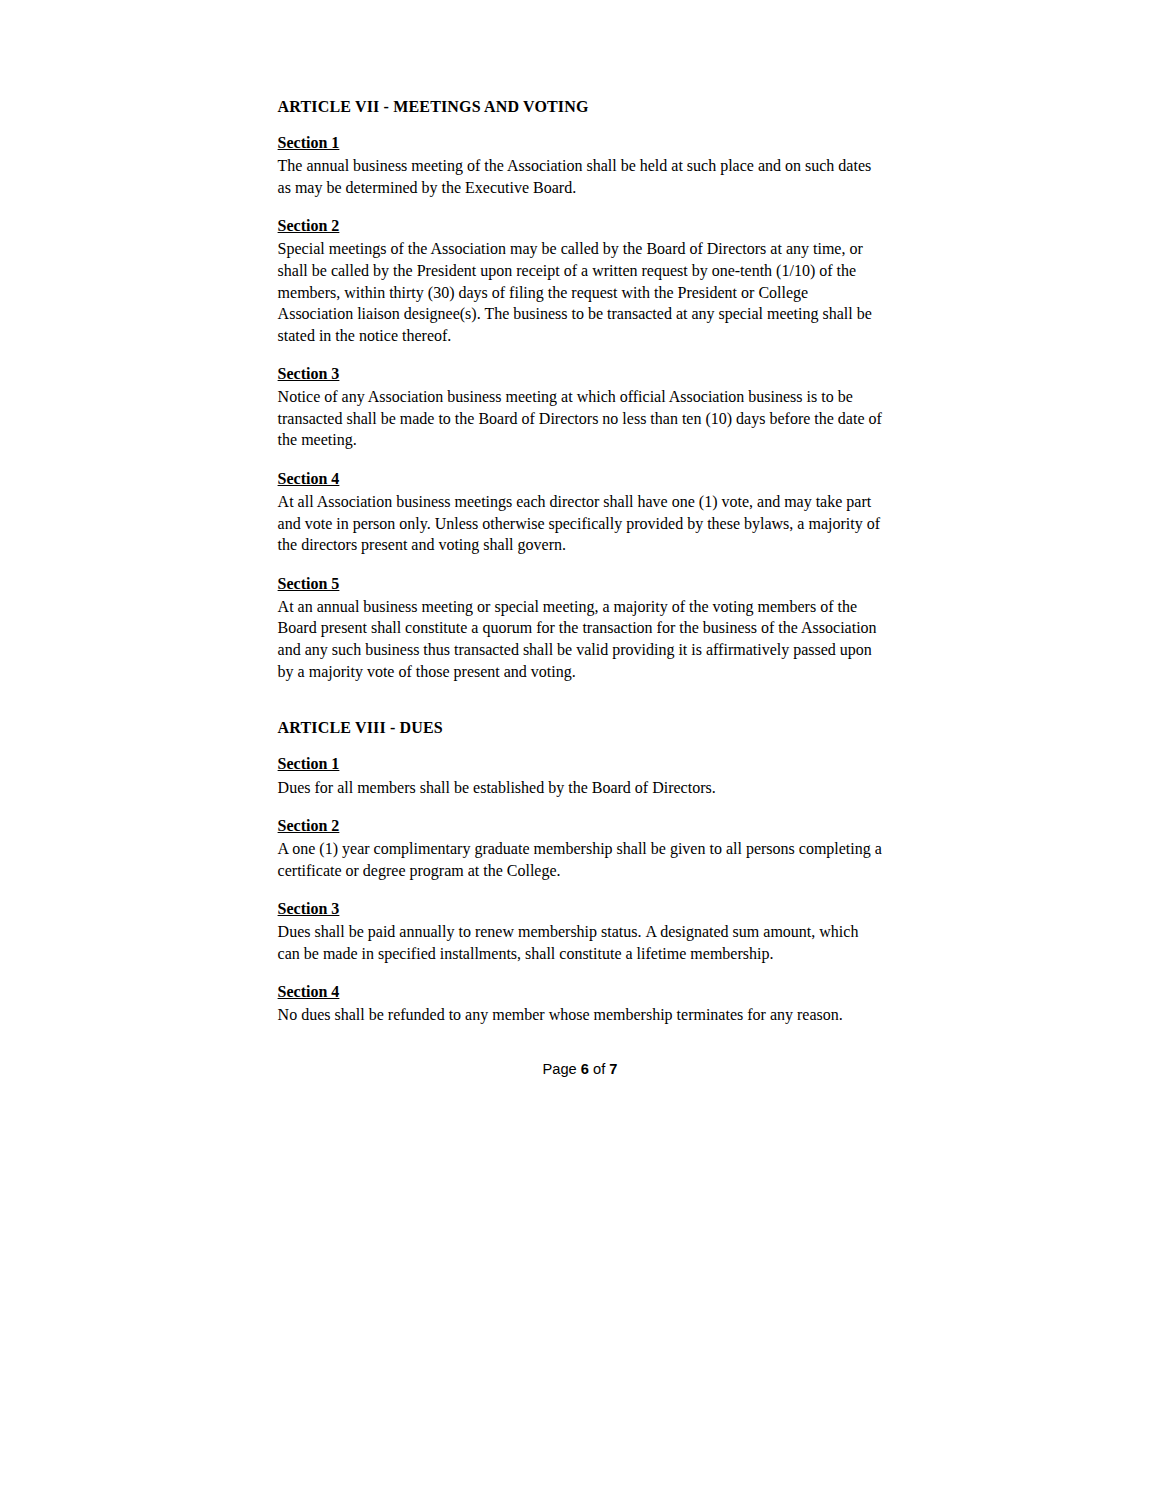ARTICLE VII - MEETINGS AND VOTING
Section 1
The annual business meeting of the Association shall be held at such place and on such dates as may be determined by the Executive Board.
Section 2
Special meetings of the Association may be called by the Board of Directors at any time, or shall be called by the President upon receipt of a written request by one-tenth (1/10) of the members, within thirty (30) days of filing the request with the President or College Association liaison designee(s). The business to be transacted at any special meeting shall be stated in the notice thereof.
Section 3
Notice of any Association business meeting at which official Association business is to be transacted shall be made to the Board of Directors no less than ten (10) days before the date of the meeting.
Section 4
At all Association business meetings each director shall have one (1) vote, and may take part and vote in person only. Unless otherwise specifically provided by these bylaws, a majority of the directors present and voting shall govern.
Section 5
At an annual business meeting or special meeting, a majority of the voting members of the Board present shall constitute a quorum for the transaction for the business of the Association and any such business thus transacted shall be valid providing it is affirmatively passed upon by a majority vote of those present and voting.
ARTICLE VIII - DUES
Section 1
Dues for all members shall be established by the Board of Directors.
Section 2
A one (1) year complimentary graduate membership shall be given to all persons completing a certificate or degree program at the College.
Section 3
Dues shall be paid annually to renew membership status. A designated sum amount, which can be made in specified installments, shall constitute a lifetime membership.
Section 4
No dues shall be refunded to any member whose membership terminates for any reason.
Page 6 of 7